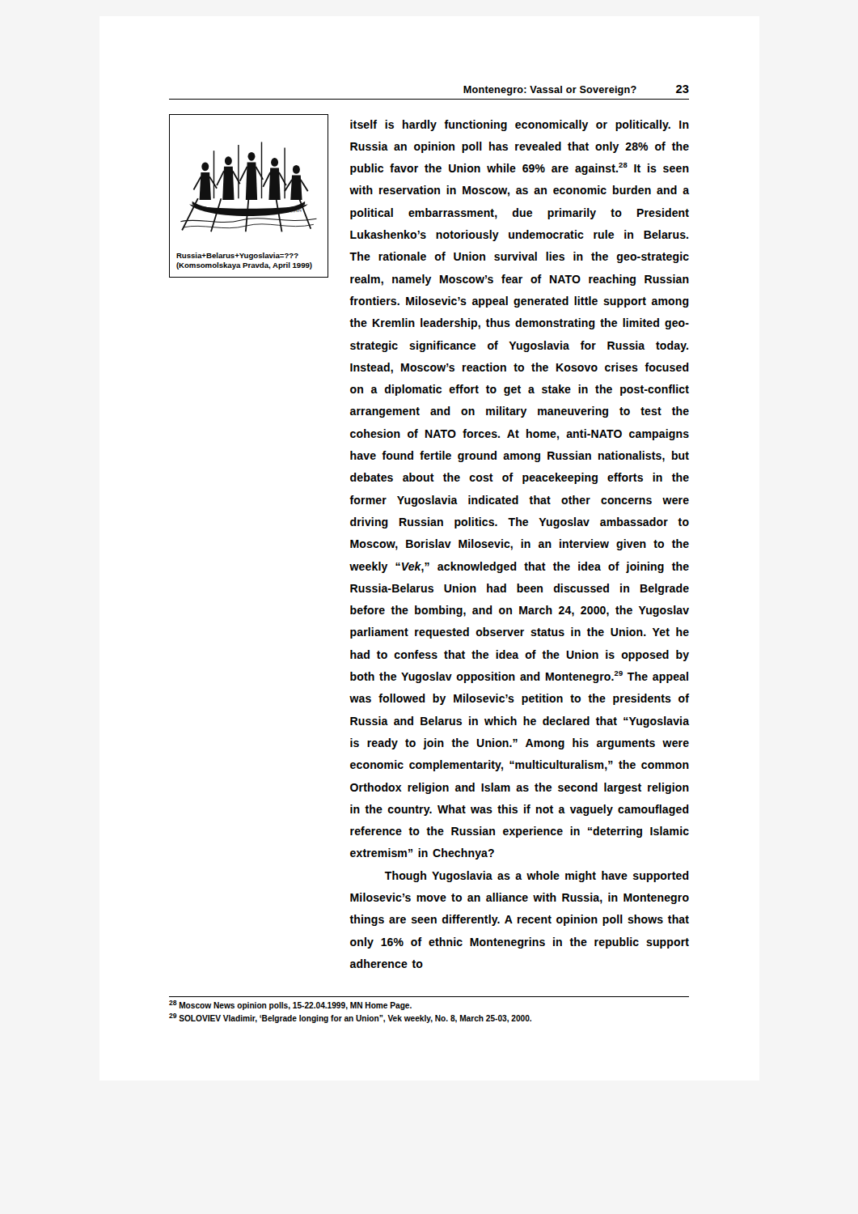Montenegro: Vassal or Sovereign?23
MAKHIN
Russia+Belarus+Yugoslavia=???
(Komsomolskaya Pravda, April 1999)
itself is hardly functioning economically or politically. In Russia an opinion poll has revealed that only 28% of the public favor the Union while 69% are against.28 It is seen with reservation in Moscow, as an economic burden and a political embarrassment, due primarily to President Lukashenko’s notoriously undemocratic rule in Belarus. The rationale of Union survival lies in the geo-strategic realm, namely Moscow’s fear of NATO reaching Russian frontiers. Milosevic’s appeal generated little support among the Kremlin leadership, thus demonstrating the limited geo-strategic significance of Yugoslavia for Russia today. Instead, Moscow’s reaction to the Kosovo crises focused on a diplomatic effort to get a stake in the post-conflict arrangement and on military maneuvering to test the cohesion of NATO forces. At home, anti-NATO campaigns have found fertile ground among Russian nationalists, but debates about the cost of peacekeeping efforts in the former Yugoslavia indicated that other concerns were driving Russian politics. The Yugoslav ambassador to Moscow, Borislav Milosevic, in an interview given to the weekly “Vek,” acknowledged that the idea of joining the Russia-Belarus Union had been discussed in Belgrade before the bombing, and on March 24, 2000, the Yugoslav parliament requested observer status in the Union. Yet he had to confess that the idea of the Union is opposed by both the Yugoslav opposition and Montenegro.29 The appeal was followed by Milosevic’s petition to the presidents of Russia and Belarus in which he declared that “Yugoslavia is ready to join the Union.” Among his arguments were economic complementarity, “multiculturalism,” the common Orthodox religion and Islam as the second largest religion in the country. What was this if not a vaguely camouflaged reference to the Russian experience in “deterring Islamic extremism” in Chechnya?
Though Yugoslavia as a whole might have supported Milosevic’s move to an alliance with Russia, in Montenegro things are seen differently. A recent opinion poll shows that only 16% of ethnic Montenegrins in the republic support adherence to
28 Moscow News opinion polls, 15-22.04.1999, MN Home Page.
29 SOLOVIEV Vladimir, ‘Belgrade longing for an Union”, Vek weekly, No. 8, March 25-03, 2000.